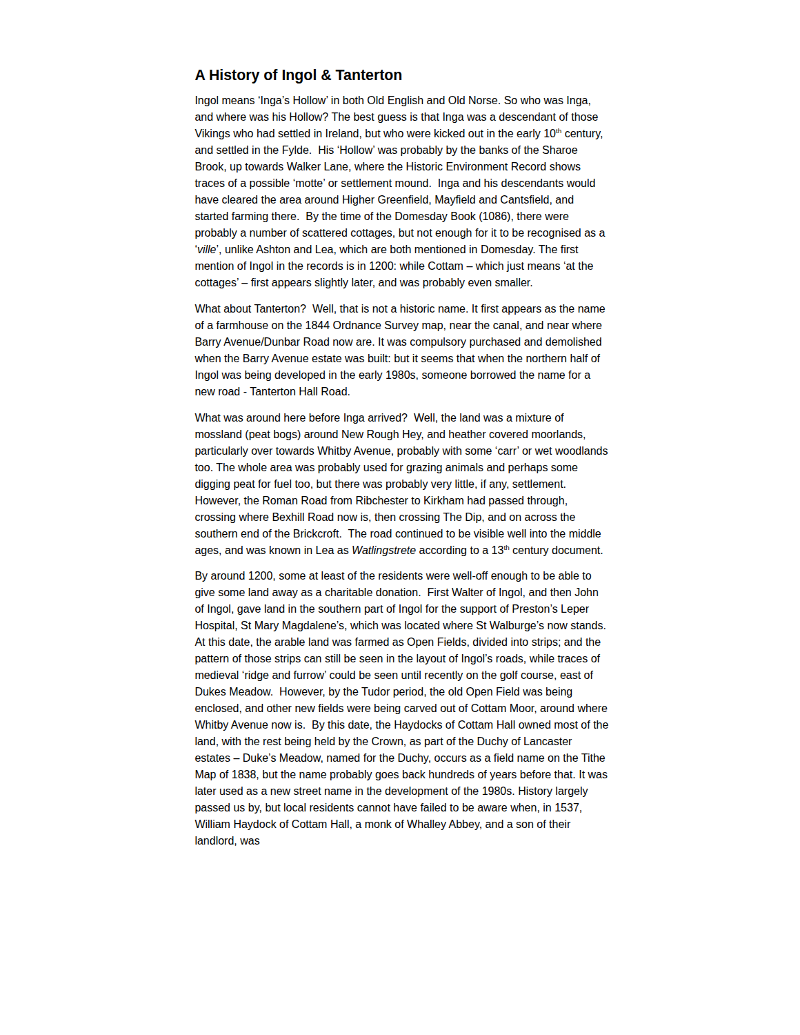A History of Ingol & Tanterton
Ingol means ‘Inga’s Hollow’ in both Old English and Old Norse. So who was Inga, and where was his Hollow? The best guess is that Inga was a descendant of those Vikings who had settled in Ireland, but who were kicked out in the early 10th century, and settled in the Fylde. His ‘Hollow’ was probably by the banks of the Sharoe Brook, up towards Walker Lane, where the Historic Environment Record shows traces of a possible ‘motte’ or settlement mound. Inga and his descendants would have cleared the area around Higher Greenfield, Mayfield and Cantsfield, and started farming there. By the time of the Domesday Book (1086), there were probably a number of scattered cottages, but not enough for it to be recognised as a ‘ville’, unlike Ashton and Lea, which are both mentioned in Domesday. The first mention of Ingol in the records is in 1200: while Cottam – which just means ‘at the cottages’ – first appears slightly later, and was probably even smaller.
What about Tanterton? Well, that is not a historic name. It first appears as the name of a farmhouse on the 1844 Ordnance Survey map, near the canal, and near where Barry Avenue/Dunbar Road now are. It was compulsory purchased and demolished when the Barry Avenue estate was built: but it seems that when the northern half of Ingol was being developed in the early 1980s, someone borrowed the name for a new road - Tanterton Hall Road.
What was around here before Inga arrived? Well, the land was a mixture of mossland (peat bogs) around New Rough Hey, and heather covered moorlands, particularly over towards Whitby Avenue, probably with some ‘carr’ or wet woodlands too. The whole area was probably used for grazing animals and perhaps some digging peat for fuel too, but there was probably very little, if any, settlement. However, the Roman Road from Ribchester to Kirkham had passed through, crossing where Bexhill Road now is, then crossing The Dip, and on across the southern end of the Brickcroft. The road continued to be visible well into the middle ages, and was known in Lea as Watlingstrete according to a 13th century document.
By around 1200, some at least of the residents were well-off enough to be able to give some land away as a charitable donation. First Walter of Ingol, and then John of Ingol, gave land in the southern part of Ingol for the support of Preston’s Leper Hospital, St Mary Magdalene’s, which was located where St Walburge’s now stands. At this date, the arable land was farmed as Open Fields, divided into strips; and the pattern of those strips can still be seen in the layout of Ingol’s roads, while traces of medieval ‘ridge and furrow’ could be seen until recently on the golf course, east of Dukes Meadow. However, by the Tudor period, the old Open Field was being enclosed, and other new fields were being carved out of Cottam Moor, around where Whitby Avenue now is. By this date, the Haydocks of Cottam Hall owned most of the land, with the rest being held by the Crown, as part of the Duchy of Lancaster estates – Duke’s Meadow, named for the Duchy, occurs as a field name on the Tithe Map of 1838, but the name probably goes back hundreds of years before that. It was later used as a new street name in the development of the 1980s. History largely passed us by, but local residents cannot have failed to be aware when, in 1537, William Haydock of Cottam Hall, a monk of Whalley Abbey, and a son of their landlord, was